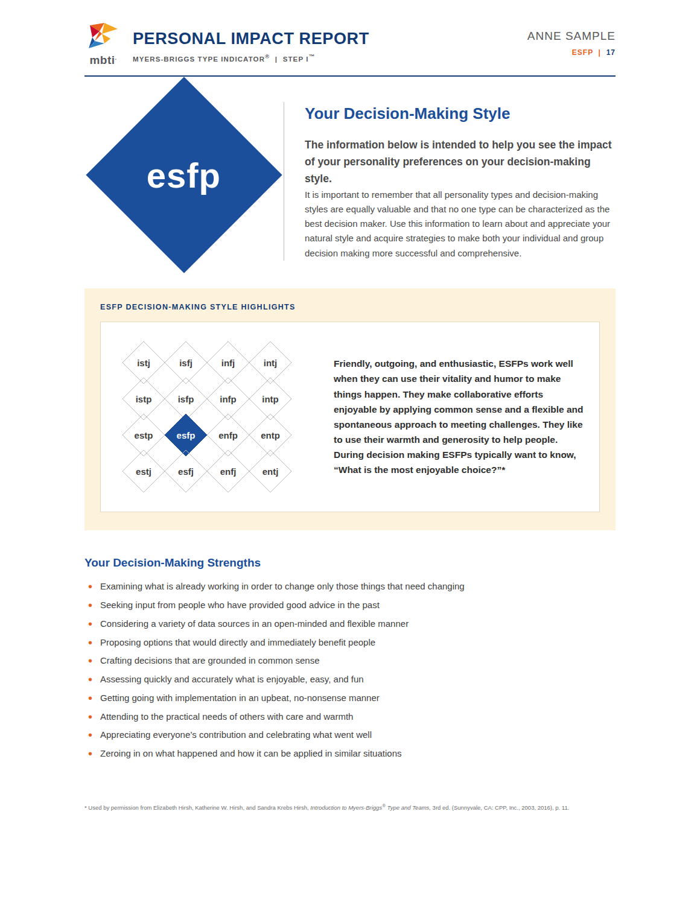mbti.
Personal Impact Report
Myers-Briggs Type Indicator® | Step I™
Anne Sample
ESFP | 17
esfp
Your Decision-Making Style
The information below is intended to help you see the impact of your personality preferences on your decision-making style.
It is important to remember that all personality types and decision-making styles are equally valuable and that no one type can be characterized as the best decision maker. Use this information to learn about and appreciate your natural style and acquire strategies to make both your individual and group decision making more successful and comprehensive.
ESFP Decision-Making Style Highlights
Sixteen MBTI types arranged in diamonds, ESFP highlighted istj isfj infj intj istp isfp infp intp estp esfp enfp entp estj esfj enfj entj
Friendly, outgoing, and enthusiastic, ESFPs work well when they can use their vitality and humor to make things happen. They make collaborative efforts enjoyable by applying common sense and a flexible and spontaneous approach to meeting challenges. They like to use their warmth and generosity to help people. During decision making ESFPs typically want to know, “What is the most enjoyable choice?”*
Your Decision-Making Strengths
Examining what is already working in order to change only those things that need changing
Seeking input from people who have provided good advice in the past
Considering a variety of data sources in an open-minded and flexible manner
Proposing options that would directly and immediately benefit people
Crafting decisions that are grounded in common sense
Assessing quickly and accurately what is enjoyable, easy, and fun
Getting going with implementation in an upbeat, no-nonsense manner
Attending to the practical needs of others with care and warmth
Appreciating everyone’s contribution and celebrating what went well
Zeroing in on what happened and how it can be applied in similar situations
* Used by permission from Elizabeth Hirsh, Katherine W. Hirsh, and Sandra Krebs Hirsh, Introduction to Myers-Briggs® Type and Teams, 3rd ed. (Sunnyvale, CA: CPP, Inc., 2003, 2016), p. 11.